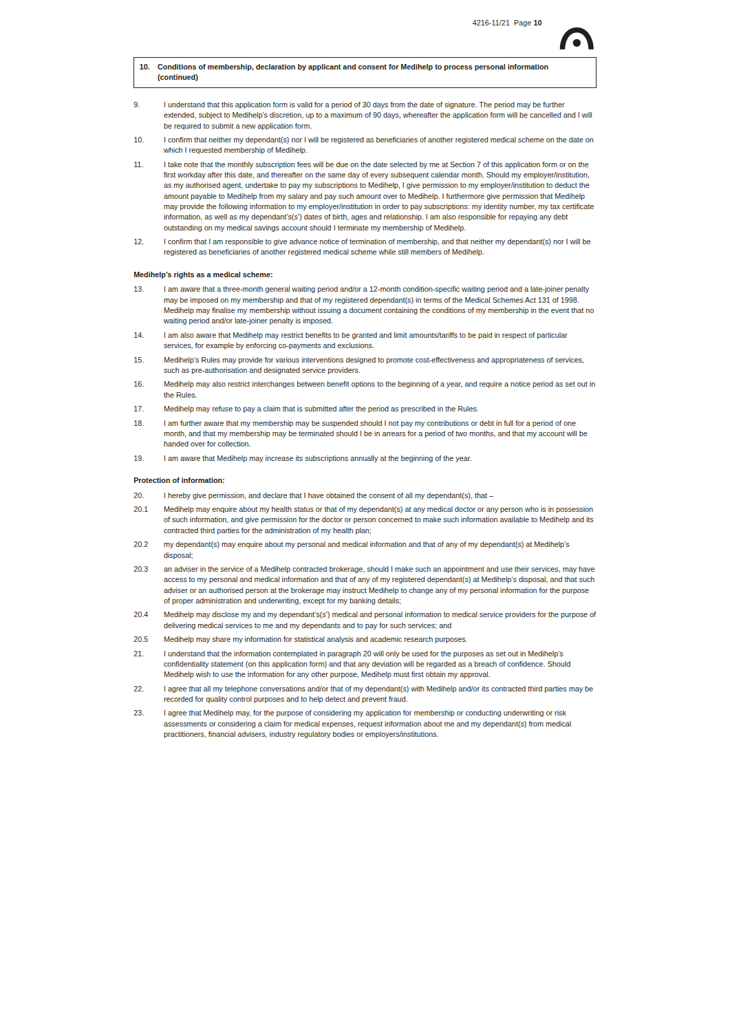4216-11/21 Page 10
10. Conditions of membership, declaration by applicant and consent for Medihelp to process personal information (continued)
9. I understand that this application form is valid for a period of 30 days from the date of signature. The period may be further extended, subject to Medihelp’s discretion, up to a maximum of 90 days, whereafter the application form will be cancelled and I will be required to submit a new application form.
10. I confirm that neither my dependant(s) nor I will be registered as beneficiaries of another registered medical scheme on the date on which I requested membership of Medihelp.
11. I take note that the monthly subscription fees will be due on the date selected by me at Section 7 of this application form or on the first workday after this date, and thereafter on the same day of every subsequent calendar month. Should my employer/institution, as my authorised agent, undertake to pay my subscriptions to Medihelp, I give permission to my employer/institution to deduct the amount payable to Medihelp from my salary and pay such amount over to Medihelp. I furthermore give permission that Medihelp may provide the following information to my employer/institution in order to pay subscriptions: my identity number, my tax certificate information, as well as my dependant’s(s’) dates of birth, ages and relationship. I am also responsible for repaying any debt outstanding on my medical savings account should I terminate my membership of Medihelp.
12. I confirm that I am responsible to give advance notice of termination of membership, and that neither my dependant(s) nor I will be registered as beneficiaries of another registered medical scheme while still members of Medihelp.
Medihelp’s rights as a medical scheme:
13. I am aware that a three-month general waiting period and/or a 12-month condition-specific waiting period and a late-joiner penalty may be imposed on my membership and that of my registered dependant(s) in terms of the Medical Schemes Act 131 of 1998. Medihelp may finalise my membership without issuing a document containing the conditions of my membership in the event that no waiting period and/or late-joiner penalty is imposed.
14. I am also aware that Medihelp may restrict benefits to be granted and limit amounts/tariffs to be paid in respect of particular services, for example by enforcing co-payments and exclusions.
15. Medihelp’s Rules may provide for various interventions designed to promote cost-effectiveness and appropriateness of services, such as pre-authorisation and designated service providers.
16. Medihelp may also restrict interchanges between benefit options to the beginning of a year, and require a notice period as set out in the Rules.
17. Medihelp may refuse to pay a claim that is submitted after the period as prescribed in the Rules.
18. I am further aware that my membership may be suspended should I not pay my contributions or debt in full for a period of one month, and that my membership may be terminated should I be in arrears for a period of two months, and that my account will be handed over for collection.
19. I am aware that Medihelp may increase its subscriptions annually at the beginning of the year.
Protection of information:
20. I hereby give permission, and declare that I have obtained the consent of all my dependant(s), that –
20.1 Medihelp may enquire about my health status or that of my dependant(s) at any medical doctor or any person who is in possession of such information, and give permission for the doctor or person concerned to make such information available to Medihelp and its contracted third parties for the administration of my health plan;
20.2 my dependant(s) may enquire about my personal and medical information and that of any of my dependant(s) at Medihelp’s disposal;
20.3 an adviser in the service of a Medihelp contracted brokerage, should I make such an appointment and use their services, may have access to my personal and medical information and that of any of my registered dependant(s) at Medihelp’s disposal, and that such adviser or an authorised person at the brokerage may instruct Medihelp to change any of my personal information for the purpose of proper administration and underwriting, except for my banking details;
20.4 Medihelp may disclose my and my dependant’s(s’) medical and personal information to medical service providers for the purpose of delivering medical services to me and my dependants and to pay for such services; and
20.5 Medihelp may share my information for statistical analysis and academic research purposes.
21. I understand that the information contemplated in paragraph 20 will only be used for the purposes as set out in Medihelp’s confidentiality statement (on this application form) and that any deviation will be regarded as a breach of confidence. Should Medihelp wish to use the information for any other purpose, Medihelp must first obtain my approval.
22. I agree that all my telephone conversations and/or that of my dependant(s) with Medihelp and/or its contracted third parties may be recorded for quality control purposes and to help detect and prevent fraud.
23. I agree that Medihelp may, for the purpose of considering my application for membership or conducting underwriting or risk assessments or considering a claim for medical expenses, request information about me and my dependant(s) from medical practitioners, financial advisers, industry regulatory bodies or employers/institutions.